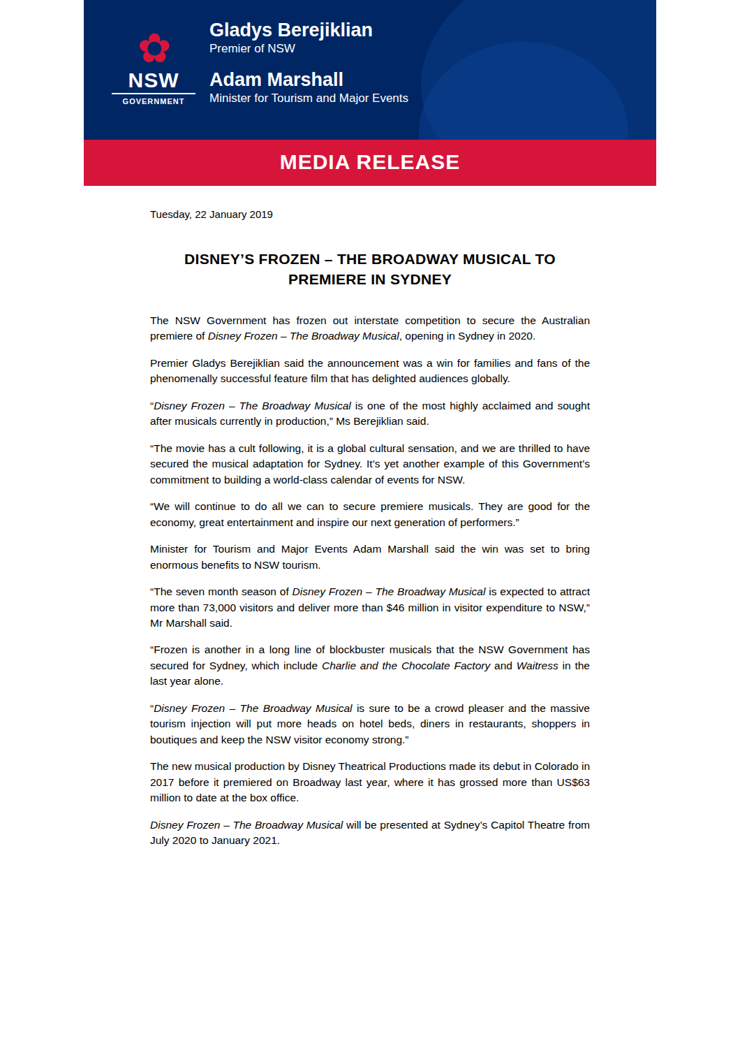✿
NSW
GOVERNMENT
Gladys Berejiklian
Premier of NSW
Adam Marshall
Minister for Tourism and Major Events
MEDIA RELEASE
Tuesday, 22 January 2019
DISNEY’S FROZEN – THE BROADWAY MUSICAL TO PREMIERE IN SYDNEY
The NSW Government has frozen out interstate competition to secure the Australian premiere of Disney Frozen – The Broadway Musical, opening in Sydney in 2020.
Premier Gladys Berejiklian said the announcement was a win for families and fans of the phenomenally successful feature film that has delighted audiences globally.
“Disney Frozen – The Broadway Musical is one of the most highly acclaimed and sought after musicals currently in production,” Ms Berejiklian said.
“The movie has a cult following, it is a global cultural sensation, and we are thrilled to have secured the musical adaptation for Sydney. It’s yet another example of this Government’s commitment to building a world-class calendar of events for NSW.
“We will continue to do all we can to secure premiere musicals. They are good for the economy, great entertainment and inspire our next generation of performers.”
Minister for Tourism and Major Events Adam Marshall said the win was set to bring enormous benefits to NSW tourism.
“The seven month season of Disney Frozen – The Broadway Musical is expected to attract more than 73,000 visitors and deliver more than $46 million in visitor expenditure to NSW,” Mr Marshall said.
“Frozen is another in a long line of blockbuster musicals that the NSW Government has secured for Sydney, which include Charlie and the Chocolate Factory and Waitress in the last year alone.
“Disney Frozen – The Broadway Musical is sure to be a crowd pleaser and the massive tourism injection will put more heads on hotel beds, diners in restaurants, shoppers in boutiques and keep the NSW visitor economy strong.”
The new musical production by Disney Theatrical Productions made its debut in Colorado in 2017 before it premiered on Broadway last year, where it has grossed more than US$63 million to date at the box office.
Disney Frozen – The Broadway Musical will be presented at Sydney’s Capitol Theatre from July 2020 to January 2021.